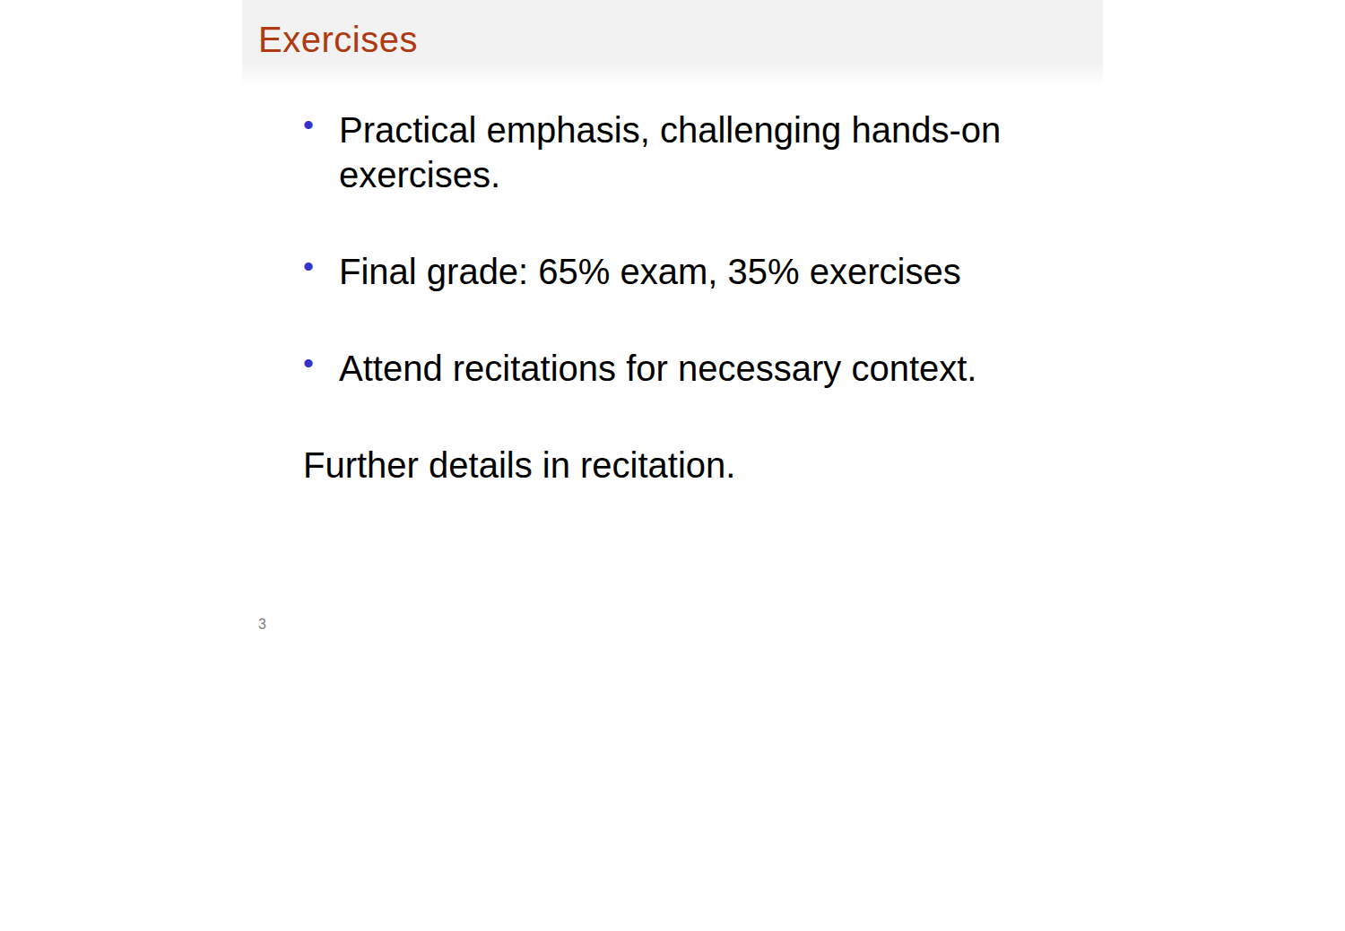Exercises
Practical emphasis, challenging hands-on exercises.
Final grade: 65% exam, 35% exercises
Attend recitations for necessary context.
Further details in recitation.
3